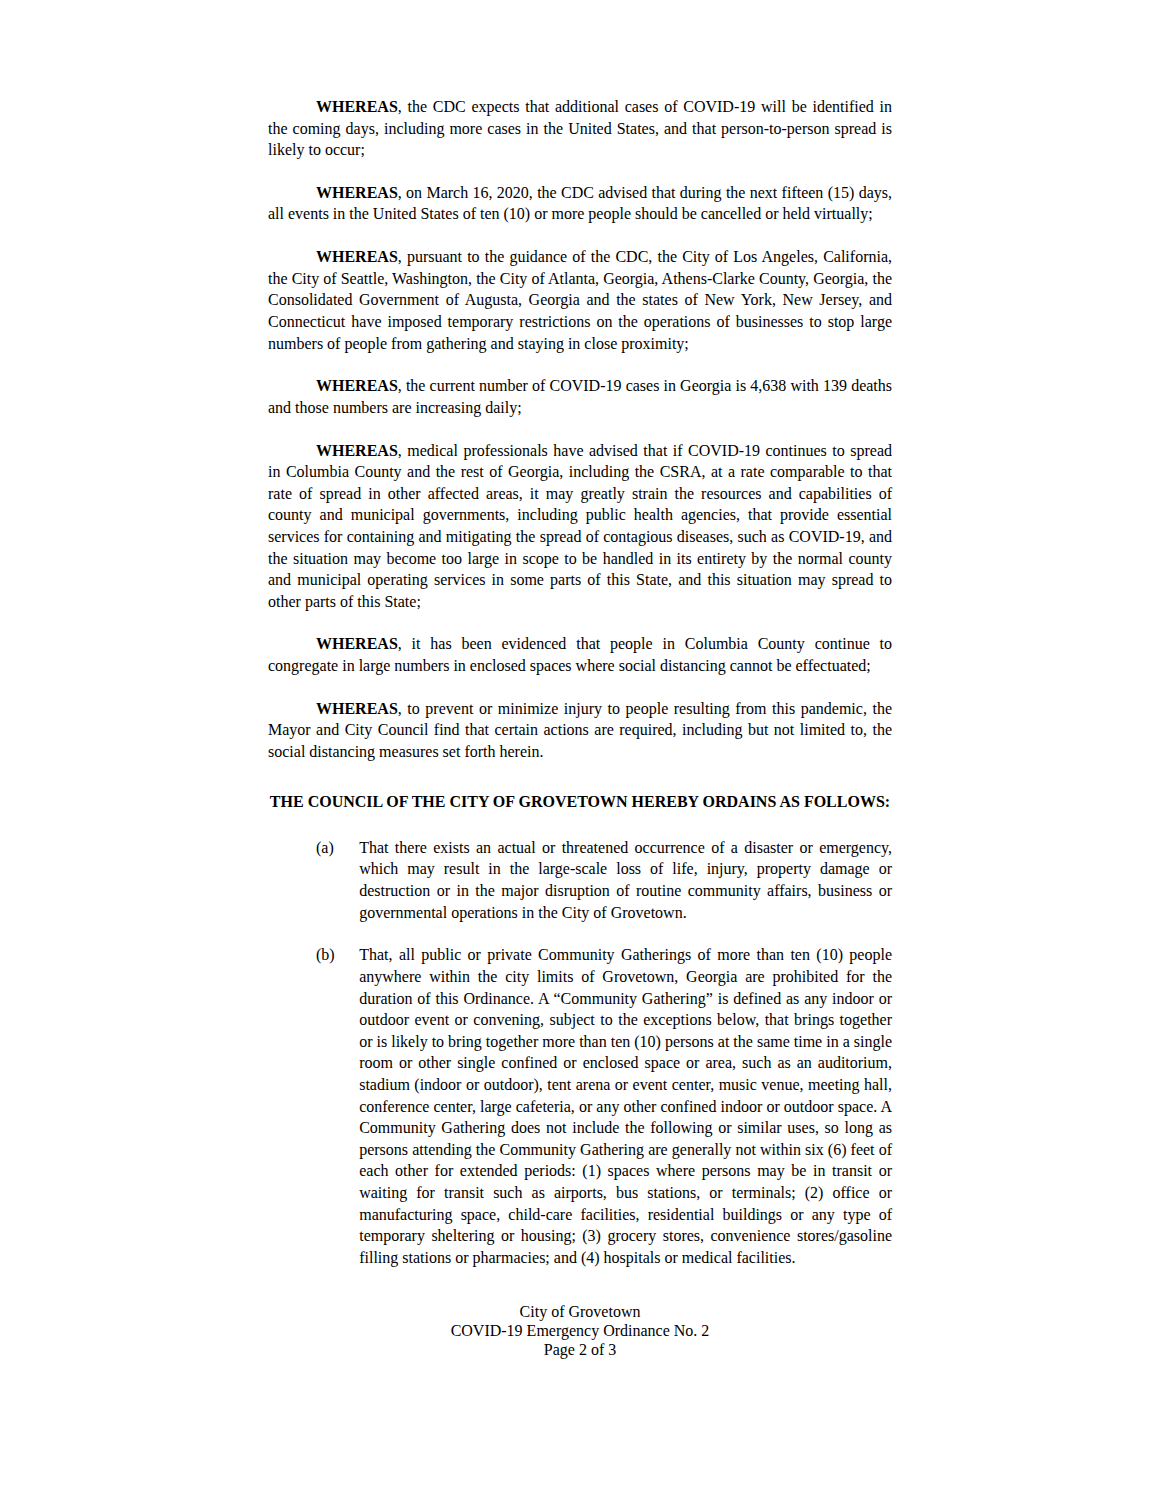WHEREAS, the CDC expects that additional cases of COVID-19 will be identified in the coming days, including more cases in the United States, and that person-to-person spread is likely to occur;
WHEREAS, on March 16, 2020, the CDC advised that during the next fifteen (15) days, all events in the United States of ten (10) or more people should be cancelled or held virtually;
WHEREAS, pursuant to the guidance of the CDC, the City of Los Angeles, California, the City of Seattle, Washington, the City of Atlanta, Georgia, Athens-Clarke County, Georgia, the Consolidated Government of Augusta, Georgia and the states of New York, New Jersey, and Connecticut have imposed temporary restrictions on the operations of businesses to stop large numbers of people from gathering and staying in close proximity;
WHEREAS, the current number of COVID-19 cases in Georgia is 4,638 with 139 deaths and those numbers are increasing daily;
WHEREAS, medical professionals have advised that if COVID-19 continues to spread in Columbia County and the rest of Georgia, including the CSRA, at a rate comparable to that rate of spread in other affected areas, it may greatly strain the resources and capabilities of county and municipal governments, including public health agencies, that provide essential services for containing and mitigating the spread of contagious diseases, such as COVID-19, and the situation may become too large in scope to be handled in its entirety by the normal county and municipal operating services in some parts of this State, and this situation may spread to other parts of this State;
WHEREAS, it has been evidenced that people in Columbia County continue to congregate in large numbers in enclosed spaces where social distancing cannot be effectuated;
WHEREAS, to prevent or minimize injury to people resulting from this pandemic, the Mayor and City Council find that certain actions are required, including but not limited to, the social distancing measures set forth herein.
THE COUNCIL OF THE CITY OF GROVETOWN HEREBY ORDAINS AS FOLLOWS:
(a) That there exists an actual or threatened occurrence of a disaster or emergency, which may result in the large-scale loss of life, injury, property damage or destruction or in the major disruption of routine community affairs, business or governmental operations in the City of Grovetown.
(b) That, all public or private Community Gatherings of more than ten (10) people anywhere within the city limits of Grovetown, Georgia are prohibited for the duration of this Ordinance. A “Community Gathering” is defined as any indoor or outdoor event or convening, subject to the exceptions below, that brings together or is likely to bring together more than ten (10) persons at the same time in a single room or other single confined or enclosed space or area, such as an auditorium, stadium (indoor or outdoor), tent arena or event center, music venue, meeting hall, conference center, large cafeteria, or any other confined indoor or outdoor space. A Community Gathering does not include the following or similar uses, so long as persons attending the Community Gathering are generally not within six (6) feet of each other for extended periods: (1) spaces where persons may be in transit or waiting for transit such as airports, bus stations, or terminals; (2) office or manufacturing space, child-care facilities, residential buildings or any type of temporary sheltering or housing; (3) grocery stores, convenience stores/gasoline filling stations or pharmacies; and (4) hospitals or medical facilities.
City of Grovetown
COVID-19 Emergency Ordinance No. 2
Page 2 of 3